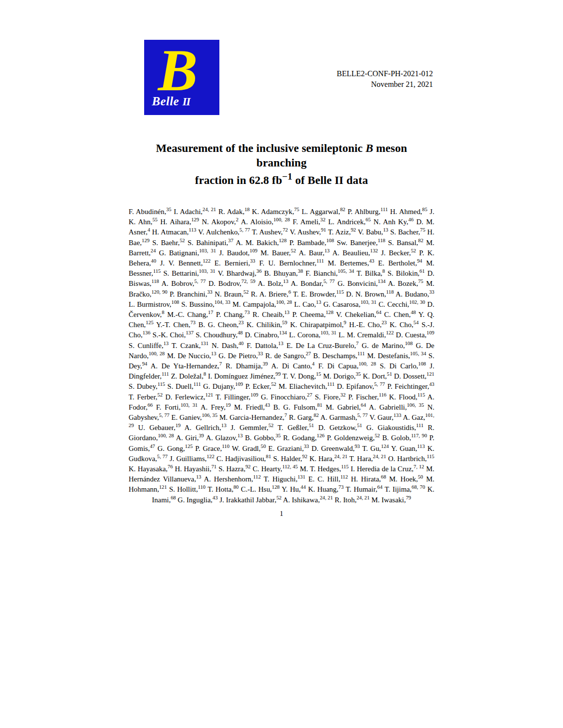B
Belle II
BELLE2-CONF-PH-2021-012
November 21, 2021
Measurement of the inclusive semileptonic B meson branching
fraction in 62.8 fb−1 of Belle II data
F. Abudinén,35 I. Adachi,24, 21 R. Adak,18 K. Adamczyk,75 L. Aggarwal,82 P. Ahlburg,111 H. Ahmed,85 J. K. Ahn,55 H. Aihara,129 N. Akopov,2 A. Aloisio,100, 28 F. Ameli,32 L. Andricek,65 N. Anh Ky,46 D. M. Asner,4 H. Atmacan,113 V. Aulchenko,5, 77 T. Aushev,72 V. Aushev,91 T. Aziz,92 V. Babu,13 S. Bacher,75 H. Bae,129 S. Baehr,52 S. Bahinipati,37 A. M. Bakich,128 P. Bambade,108 Sw. Banerjee,118 S. Bansal,82 M. Barrett,24 G. Batignani,103, 31 J. Baudot,109 M. Bauer,52 A. Baur,13 A. Beaulieu,132 J. Becker,52 P. K. Behera,40 J. V. Bennett,122 E. Bernieri,33 F. U. Bernlochner,111 M. Bertemes,43 E. Bertholet,94 M. Bessner,115 S. Bettarini,103, 31 V. Bhardwaj,36 B. Bhuyan,38 F. Bianchi,105, 34 T. Bilka,8 S. Bilokin,61 D. Biswas,118 A. Bobrov,5, 77 D. Bodrov,72, 59 A. Bolz,13 A. Bondar,5, 77 G. Bonvicini,134 A. Bozek,75 M. Bračko,120, 90 P. Branchini,33 N. Braun,52 R. A. Briere,6 T. E. Browder,115 D. N. Brown,118 A. Budano,33 L. Burmistrov,108 S. Bussino,104, 33 M. Campajola,100, 28 L. Cao,13 G. Casarosa,103, 31 C. Cecchi,102, 30 D. Červenkov,8 M.-C. Chang,17 P. Chang,73 R. Cheaib,13 P. Cheema,128 V. Chekelian,64 C. Chen,48 Y. Q. Chen,125 Y.-T. Chen,73 B. G. Cheon,23 K. Chilikin,59 K. Chirapatpimol,9 H.-E. Cho,23 K. Cho,54 S.-J. Cho,136 S.-K. Choi,137 S. Choudhury,48 D. Cinabro,134 L. Corona,103, 31 L. M. Cremaldi,122 D. Cuesta,109 S. Cunliffe,13 T. Czank,131 N. Dash,40 F. Dattola,13 E. De La Cruz-Burelo,7 G. de Marino,108 G. De Nardo,100, 28 M. De Nuccio,13 G. De Pietro,33 R. de Sangro,27 B. Deschamps,111 M. Destefanis,105, 34 S. Dey,94 A. De Yta-Hernandez,7 R. Dhamija,39 A. Di Canto,4 F. Di Capua,100, 28 S. Di Carlo,108 J. Dingfelder,111 Z. Doležal,8 I. Domínguez Jiménez,99 T. V. Dong,15 M. Dorigo,35 K. Dort,51 D. Dossett,121 S. Dubey,115 S. Duell,111 G. Dujany,109 P. Ecker,52 M. Eliachevitch,111 D. Epifanov,5, 77 P. Feichtinger,43 T. Ferber,52 D. Ferlewicz,121 T. Fillinger,109 G. Finocchiaro,27 S. Fiore,32 P. Fischer,116 K. Flood,115 A. Fodor,66 F. Forti,103, 31 A. Frey,19 M. Friedl,43 B. G. Fulsom,81 M. Gabriel,64 A. Gabrielli,106, 35 N. Gabyshev,5, 77 E. Ganiev,106, 35 M. Garcia-Hernandez,7 R. Garg,82 A. Garmash,5, 77 V. Gaur,133 A. Gaz,101, 29 U. Gebauer,19 A. Gellrich,13 J. Gemmler,52 T. Geßler,51 D. Getzkow,51 G. Giakoustidis,111 R. Giordano,100, 28 A. Giri,39 A. Glazov,13 B. Gobbo,35 R. Godang,126 P. Goldenzweig,52 B. Golob,117, 90 P. Gomis,47 G. Gong,125 P. Grace,110 W. Gradl,50 E. Graziani,33 D. Greenwald,93 T. Gu,124 Y. Guan,113 K. Gudkova,5, 77 J. Guilliams,122 C. Hadjivasiliou,81 S. Halder,92 K. Hara,24, 21 T. Hara,24, 21 O. Hartbrich,115 K. Hayasaka,76 H. Hayashii,71 S. Hazra,92 C. Hearty,112, 45 M. T. Hedges,115 I. Heredia de la Cruz,7, 12 M. Hernández Villanueva,13 A. Hershenhorn,112 T. Higuchi,131 E. C. Hill,112 H. Hirata,68 M. Hoek,50 M. Hohmann,121 S. Hollitt,110 T. Hotta,80 C.-L. Hsu,128 Y. Hu,44 K. Huang,73 T. Humair,64 T. Iijima,68, 70 K. Inami,68 G. Inguglia,43 J. Irakkathil Jabbar,52 A. Ishikawa,24, 21 R. Itoh,24, 21 M. Iwasaki,79
1